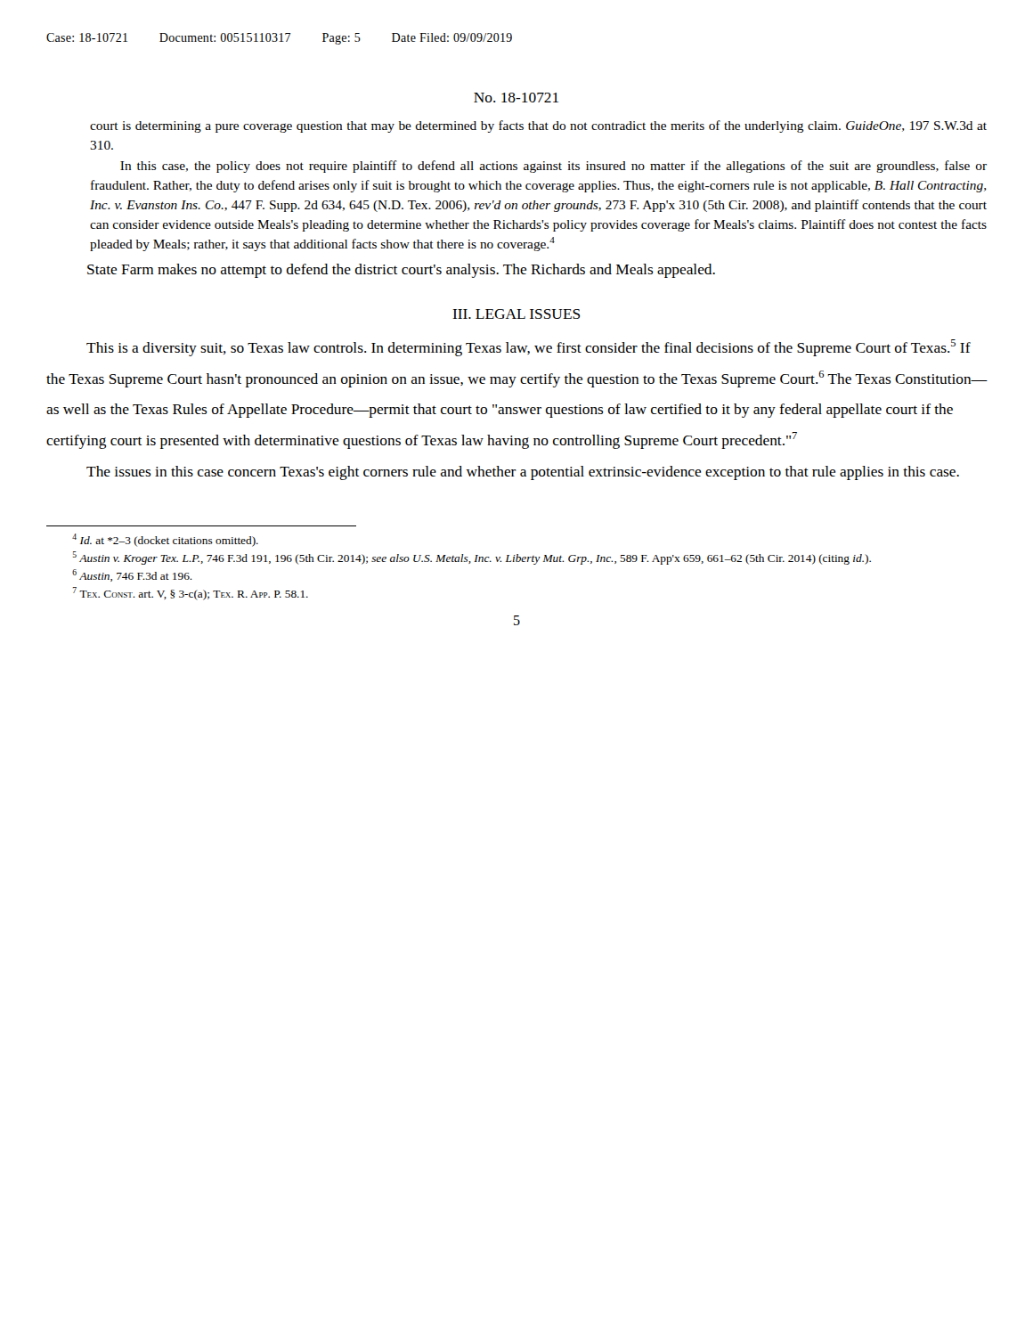Case: 18-10721 Document: 00515110317 Page: 5 Date Filed: 09/09/2019
No. 18-10721
court is determining a pure coverage question that may be determined by facts that do not contradict the merits of the underlying claim. GuideOne, 197 S.W.3d at 310.
In this case, the policy does not require plaintiff to defend all actions against its insured no matter if the allegations of the suit are groundless, false or fraudulent. Rather, the duty to defend arises only if suit is brought to which the coverage applies. Thus, the eight-corners rule is not applicable, B. Hall Contracting, Inc. v. Evanston Ins. Co., 447 F. Supp. 2d 634, 645 (N.D. Tex. 2006), rev'd on other grounds, 273 F. App'x 310 (5th Cir. 2008), and plaintiff contends that the court can consider evidence outside Meals's pleading to determine whether the Richards's policy provides coverage for Meals's claims. Plaintiff does not contest the facts pleaded by Meals; rather, it says that additional facts show that there is no coverage.4
State Farm makes no attempt to defend the district court's analysis. The Richards and Meals appealed.
III. LEGAL ISSUES
This is a diversity suit, so Texas law controls. In determining Texas law, we first consider the final decisions of the Supreme Court of Texas.5 If the Texas Supreme Court hasn't pronounced an opinion on an issue, we may certify the question to the Texas Supreme Court.6 The Texas Constitution—as well as the Texas Rules of Appellate Procedure—permit that court to "answer questions of law certified to it by any federal appellate court if the certifying court is presented with determinative questions of Texas law having no controlling Supreme Court precedent."7
The issues in this case concern Texas's eight corners rule and whether a potential extrinsic-evidence exception to that rule applies in this case.
4 Id. at *2–3 (docket citations omitted).
5 Austin v. Kroger Tex. L.P., 746 F.3d 191, 196 (5th Cir. 2014); see also U.S. Metals, Inc. v. Liberty Mut. Grp., Inc., 589 F. App'x 659, 661–62 (5th Cir. 2014) (citing id.).
6 Austin, 746 F.3d at 196.
7 Tex. Const. art. V, § 3-c(a); Tex. R. App. P. 58.1.
5